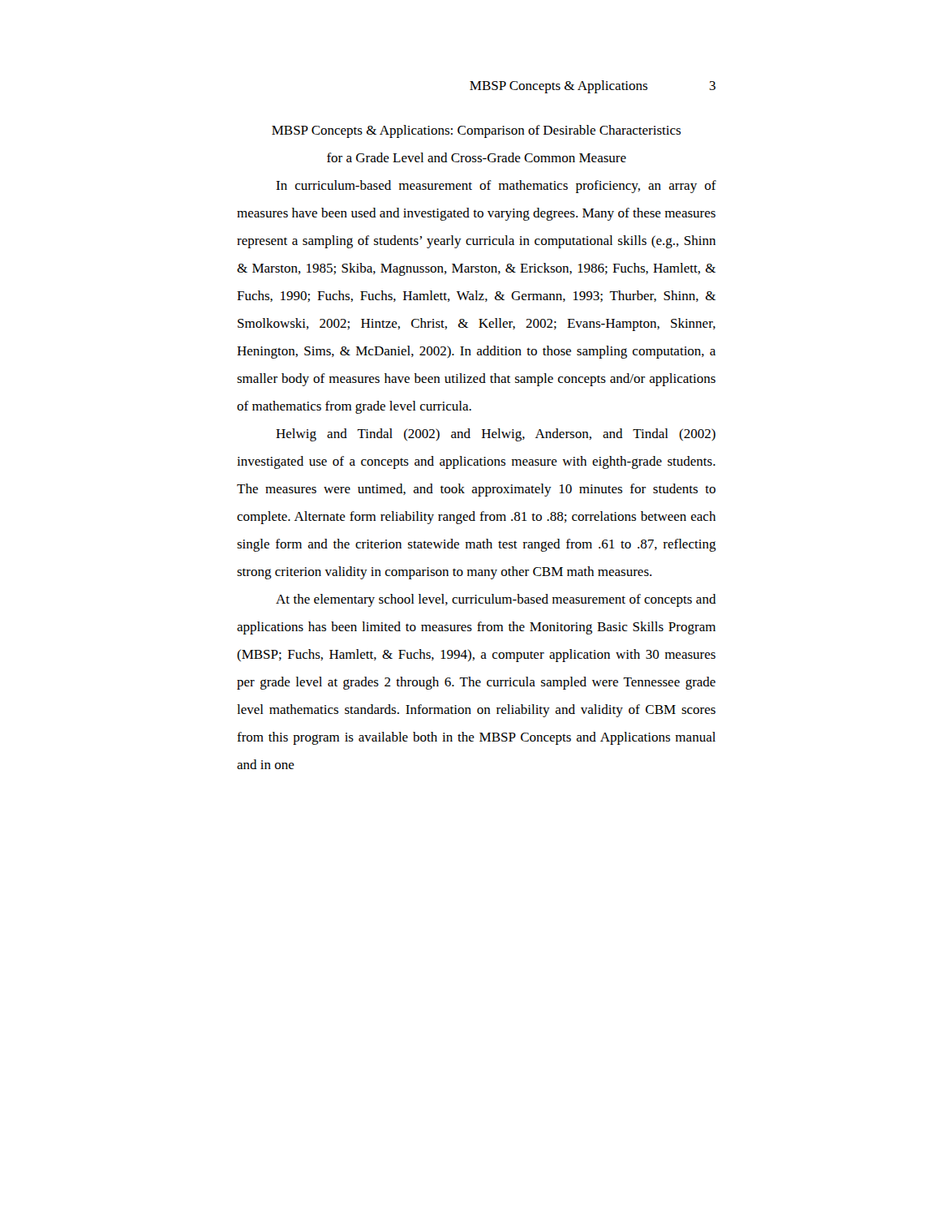MBSP Concepts & Applications3
MBSP Concepts & Applications: Comparison of Desirable Characteristics for a Grade Level and Cross-Grade Common Measure
In curriculum-based measurement of mathematics proficiency, an array of measures have been used and investigated to varying degrees. Many of these measures represent a sampling of students’ yearly curricula in computational skills (e.g., Shinn & Marston, 1985; Skiba, Magnusson, Marston, & Erickson, 1986; Fuchs, Hamlett, & Fuchs, 1990; Fuchs, Fuchs, Hamlett, Walz, & Germann, 1993; Thurber, Shinn, & Smolkowski, 2002; Hintze, Christ, & Keller, 2002; Evans-Hampton, Skinner, Henington, Sims, & McDaniel, 2002). In addition to those sampling computation, a smaller body of measures have been utilized that sample concepts and/or applications of mathematics from grade level curricula.
Helwig and Tindal (2002) and Helwig, Anderson, and Tindal (2002) investigated use of a concepts and applications measure with eighth-grade students. The measures were untimed, and took approximately 10 minutes for students to complete. Alternate form reliability ranged from .81 to .88; correlations between each single form and the criterion statewide math test ranged from .61 to .87, reflecting strong criterion validity in comparison to many other CBM math measures.
At the elementary school level, curriculum-based measurement of concepts and applications has been limited to measures from the Monitoring Basic Skills Program (MBSP; Fuchs, Hamlett, & Fuchs, 1994), a computer application with 30 measures per grade level at grades 2 through 6. The curricula sampled were Tennessee grade level mathematics standards. Information on reliability and validity of CBM scores from this program is available both in the MBSP Concepts and Applications manual and in one